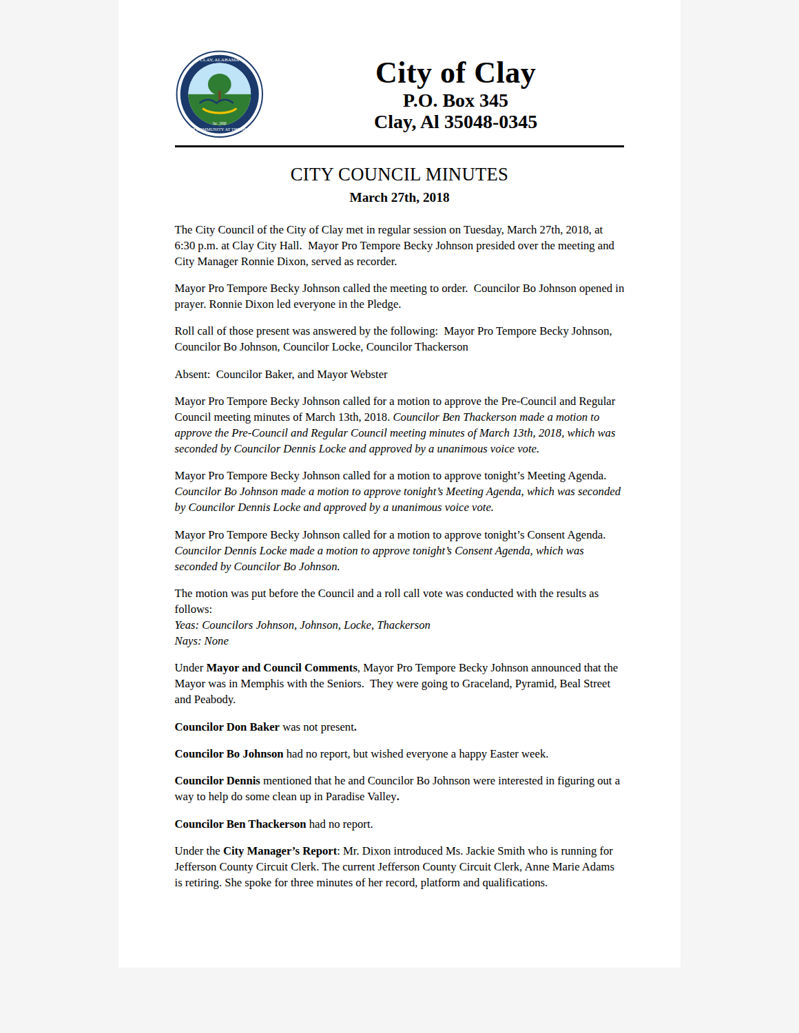CLAY, ALABAMA WITH COMMUNITY AT THE HEART Inc. 2000
City of Clay
P.O. Box 345
Clay, Al 35048-0345
CITY COUNCIL MINUTES
March 27th, 2018
The City Council of the City of Clay met in regular session on Tuesday, March 27th, 2018, at 6:30 p.m. at Clay City Hall. Mayor Pro Tempore Becky Johnson presided over the meeting and City Manager Ronnie Dixon, served as recorder.
Mayor Pro Tempore Becky Johnson called the meeting to order. Councilor Bo Johnson opened in prayer. Ronnie Dixon led everyone in the Pledge.
Roll call of those present was answered by the following: Mayor Pro Tempore Becky Johnson, Councilor Bo Johnson, Councilor Locke, Councilor Thackerson
Absent: Councilor Baker, and Mayor Webster
Mayor Pro Tempore Becky Johnson called for a motion to approve the Pre-Council and Regular Council meeting minutes of March 13th, 2018. Councilor Ben Thackerson made a motion to approve the Pre-Council and Regular Council meeting minutes of March 13th, 2018, which was seconded by Councilor Dennis Locke and approved by a unanimous voice vote.
Mayor Pro Tempore Becky Johnson called for a motion to approve tonight’s Meeting Agenda.
Councilor Bo Johnson made a motion to approve tonight’s Meeting Agenda, which was seconded by Councilor Dennis Locke and approved by a unanimous voice vote.
Mayor Pro Tempore Becky Johnson called for a motion to approve tonight’s Consent Agenda.
Councilor Dennis Locke made a motion to approve tonight’s Consent Agenda, which was seconded by Councilor Bo Johnson.
The motion was put before the Council and a roll call vote was conducted with the results as follows:
Yeas: Councilors Johnson, Johnson, Locke, Thackerson
Nays: None
Under Mayor and Council Comments, Mayor Pro Tempore Becky Johnson announced that the Mayor was in Memphis with the Seniors. They were going to Graceland, Pyramid, Beal Street and Peabody.
Councilor Don Baker was not present.
Councilor Bo Johnson had no report, but wished everyone a happy Easter week.
Councilor Dennis mentioned that he and Councilor Bo Johnson were interested in figuring out a way to help do some clean up in Paradise Valley.
Councilor Ben Thackerson had no report.
Under the City Manager’s Report: Mr. Dixon introduced Ms. Jackie Smith who is running for Jefferson County Circuit Clerk. The current Jefferson County Circuit Clerk, Anne Marie Adams is retiring. She spoke for three minutes of her record, platform and qualifications.